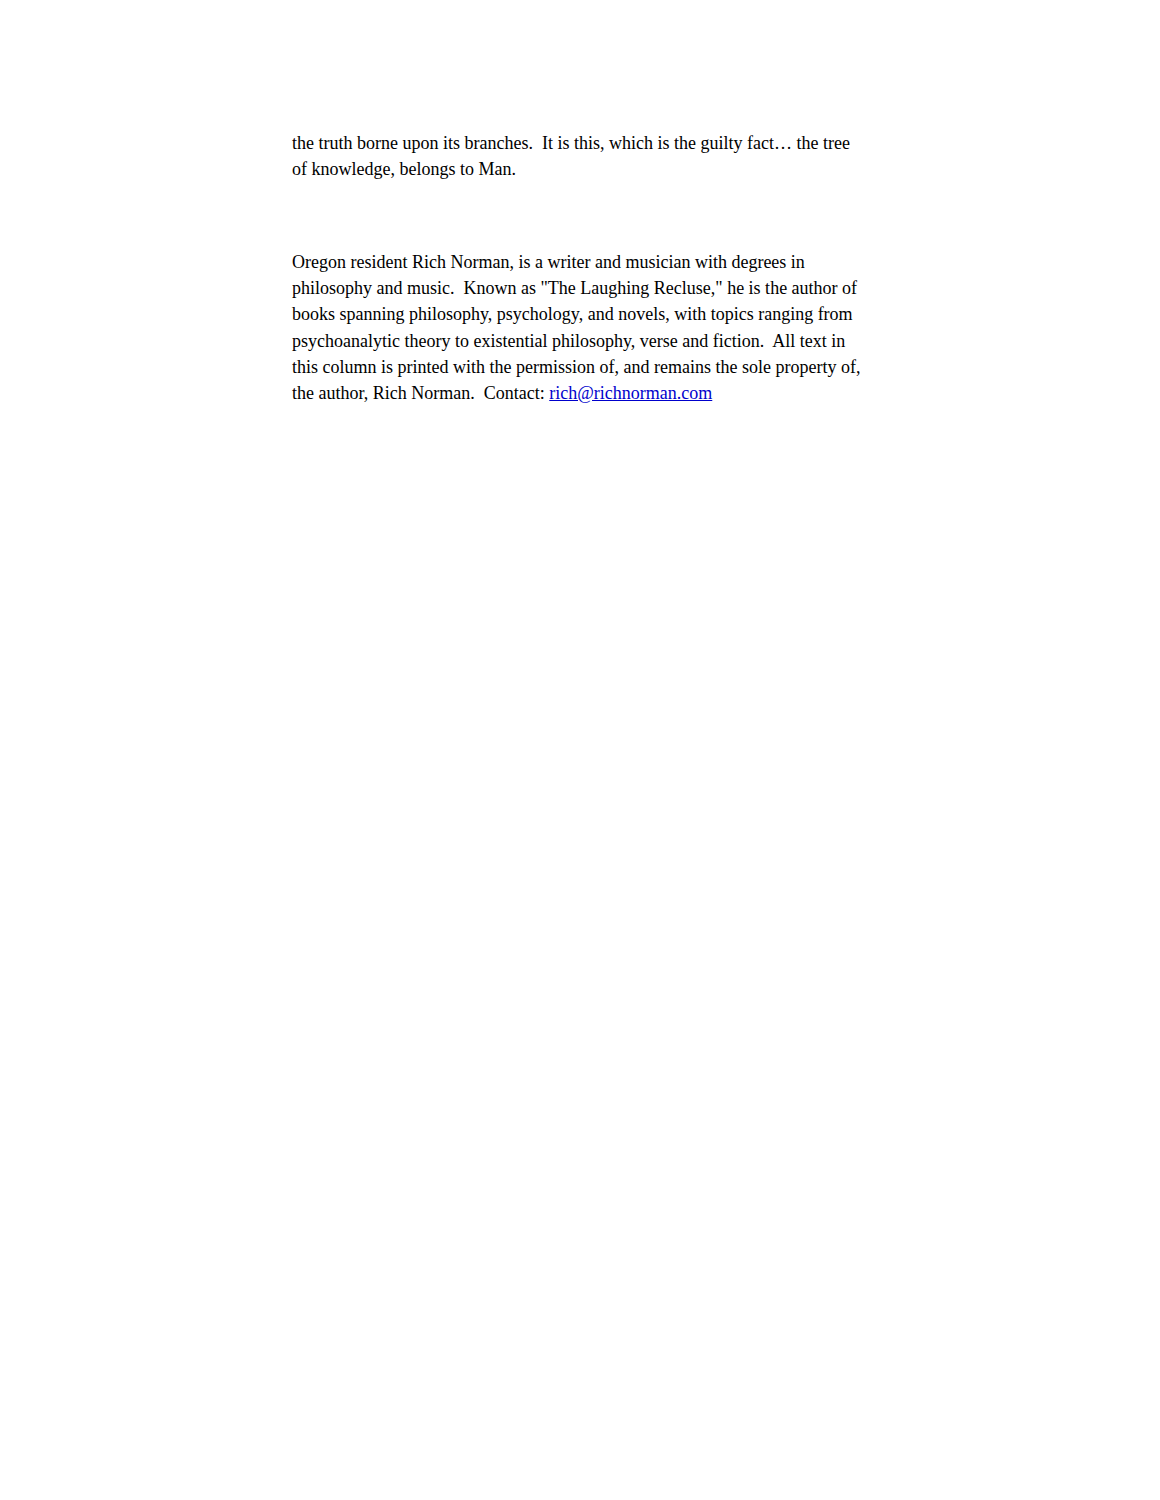the truth borne upon its branches. It is this, which is the guilty fact… the tree of knowledge, belongs to Man.
Oregon resident Rich Norman, is a writer and musician with degrees in philosophy and music. Known as "The Laughing Recluse," he is the author of books spanning philosophy, psychology, and novels, with topics ranging from psychoanalytic theory to existential philosophy, verse and fiction. All text in this column is printed with the permission of, and remains the sole property of, the author, Rich Norman. Contact: rich@richnorman.com